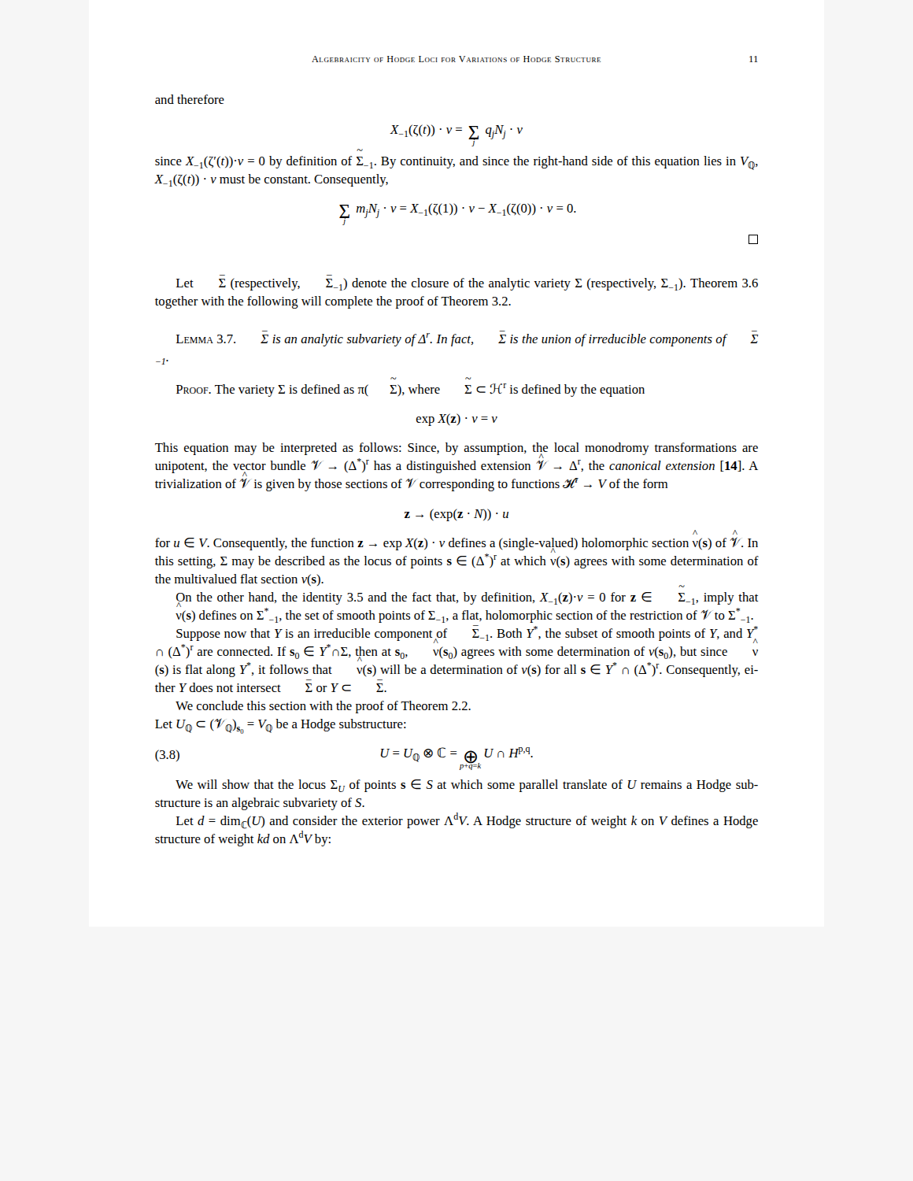Algebraicity of Hodge Loci for Variations of Hodge Structure11
and therefore
X−1(ζ(t)) · v = Σj qjNj · v
since X−1(ζ′(t))·v = 0 by definition of ~Σ−1. By continuity, and since the right-hand side of this equation lies in Vℚ, X−1(ζ(t)) · v must be constant. Consequently,
Σj mjNj · v = X−1(ζ(1)) · v − X−1(ζ(0)) · v = 0.
Let –Σ (respectively, –Σ−1) denote the closure of the analytic variety Σ (respectively, Σ−1). Theorem 3.6 together with the following will complete the proof of Theorem 3.2.
Lemma 3.7. –Σ is an analytic subvariety of Δr. In fact, –Σ is the union of irreducible components of –Σ−1.
Proof. The variety Σ is defined as π(~Σ), where ~Σ ⊂ ℋr is defined by the equation
exp X(z) · v = v
This equation may be interpreted as follows: Since, by assumption, the local monodromy transformations are unipotent, the vector bundle 𝒱 → (Δ*)r has a distinguished extension ^𝒱 → Δr, the canonical extension [14]. A trivialization of ^𝒱 is given by those sections of 𝒱 corresponding to functions ℋr → V of the form
z → (exp(z · N)) · u
for u ∈ V. Consequently, the function z → exp X(z) · v defines a (single-valued) holomorphic section ^ν(s) of ^𝒱. In this setting, Σ may be described as the locus of points s ∈ (Δ*)r at which ^ν(s) agrees with some determination of the multivalued flat section v(s).
On the other hand, the identity 3.5 and the fact that, by definition, X−1(z)·v = 0 for z ∈ ~Σ−1, imply that ^ν(s) defines on Σ*−1, the set of smooth points of Σ−1, a flat, holomorphic section of the restriction of 𝒱 to Σ*−1.
Suppose now that Y is an irreducible component of –Σ−1. Both Y*, the subset of smooth points of Y, and Y* ∩ (Δ*)r are connected. If s0 ∈ Y*∩Σ, then at s0, ^ν(s0) agrees with some determination of v(s0), but since ^ν(s) is flat along Y*, it follows that ^ν(s) will be a determination of v(s) for all s ∈ Y* ∩ (Δ*)r. Consequently, either Y does not intersect –Σ or Y ⊂ –Σ.
We conclude this section with the proof of Theorem 2.2.
Let Uℚ ⊂ (𝒱ℚ)s0 = Vℚ be a Hodge substructure:
(3.8) U = Uℚ ⊗ ℂ = ⊕p+q=k U ∩ Hp,q.
We will show that the locus ΣU of points s ∈ S at which some parallel translate of U remains a Hodge substructure is an algebraic subvariety of S.
Let d = dimℂ(U) and consider the exterior power ΛdV. A Hodge structure of weight k on V defines a Hodge structure of weight kd on ΛdV by: